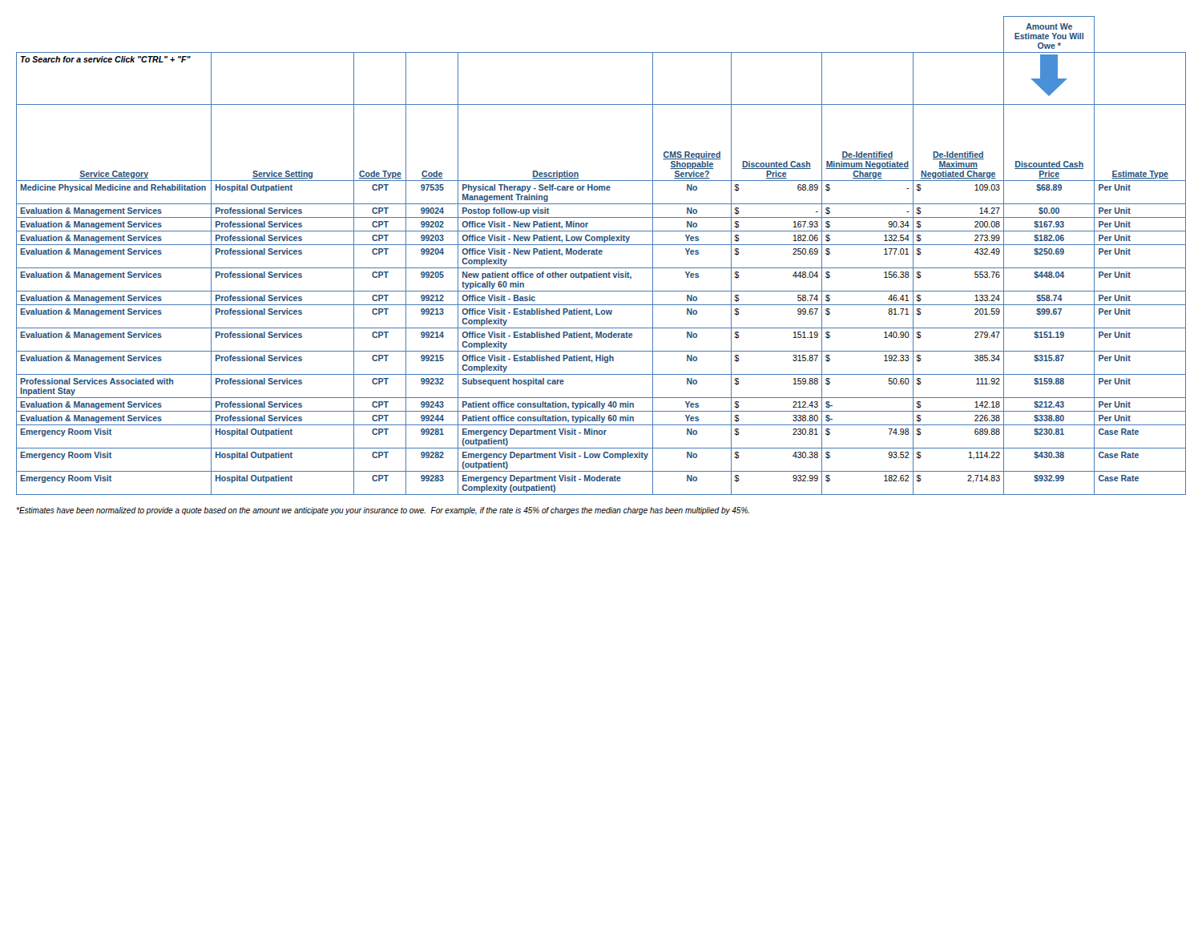| | Amount We Estimate You Will Owe * | |
| To Search for a service Click "CTRL" + "F" | | | | | | | | | | |
| Service Category | Service Setting | Code Type | Code | Description | CMS Required Shoppable Service? | Discounted Cash Price | De-Identified Minimum Negotiated Charge | De-Identified Maximum Negotiated Charge | Discounted Cash Price | Estimate Type |
| Medicine Physical Medicine and Rehabilitation | Hospital Outpatient | CPT | 97535 | Physical Therapy - Self-care or Home Management Training | No | $ 68.89 | $ - | $ 109.03 | $68.89 | Per Unit |
| Evaluation & Management Services | Professional Services | CPT | 99024 | Postop follow-up visit | No | $ - | $ - | $ 14.27 | $0.00 | Per Unit |
| Evaluation & Management Services | Professional Services | CPT | 99202 | Office Visit - New Patient, Minor | No | $ 167.93 | $ 90.34 | $ 200.08 | $167.93 | Per Unit |
| Evaluation & Management Services | Professional Services | CPT | 99203 | Office Visit - New Patient, Low Complexity | Yes | $ 182.06 | $ 132.54 | $ 273.99 | $182.06 | Per Unit |
| Evaluation & Management Services | Professional Services | CPT | 99204 | Office Visit - New Patient, Moderate Complexity | Yes | $ 250.69 | $ 177.01 | $ 432.49 | $250.69 | Per Unit |
| Evaluation & Management Services | Professional Services | CPT | 99205 | New patient office of other outpatient visit, typically 60 min | Yes | $ 448.04 | $ 156.38 | $ 553.76 | $448.04 | Per Unit |
| Evaluation & Management Services | Professional Services | CPT | 99212 | Office Visit - Basic | No | $ 58.74 | $ 46.41 | $ 133.24 | $58.74 | Per Unit |
| Evaluation & Management Services | Professional Services | CPT | 99213 | Office Visit - Established Patient, Low Complexity | No | $ 99.67 | $ 81.71 | $ 201.59 | $99.67 | Per Unit |
| Evaluation & Management Services | Professional Services | CPT | 99214 | Office Visit - Established Patient, Moderate Complexity | No | $ 151.19 | $ 140.90 | $ 279.47 | $151.19 | Per Unit |
| Evaluation & Management Services | Professional Services | CPT | 99215 | Office Visit - Established Patient, High Complexity | No | $ 315.87 | $ 192.33 | $ 385.34 | $315.87 | Per Unit |
| Professional Services Associated with Inpatient Stay | Professional Services | CPT | 99232 | Subsequent hospital care | No | $ 159.88 | $ 50.60 | $ 111.92 | $159.88 | Per Unit |
| Evaluation & Management Services | Professional Services | CPT | 99243 | Patient office consultation, typically 40 min | Yes | $ 212.43 | $- | $ 142.18 | $212.43 | Per Unit |
| Evaluation & Management Services | Professional Services | CPT | 99244 | Patient office consultation, typically 60 min | Yes | $ 338.80 | $- | $ 226.38 | $338.80 | Per Unit |
| Emergency Room Visit | Hospital Outpatient | CPT | 99281 | Emergency Department Visit - Minor (outpatient) | No | $ 230.81 | $ 74.98 | $ 689.88 | $230.81 | Case Rate |
| Emergency Room Visit | Hospital Outpatient | CPT | 99282 | Emergency Department Visit - Low Complexity (outpatient) | No | $ 430.38 | $ 93.52 | $ 1,114.22 | $430.38 | Case Rate |
| Emergency Room Visit | Hospital Outpatient | CPT | 99283 | Emergency Department Visit - Moderate Complexity (outpatient) | No | $ 932.99 | $ 182.62 | $ 2,714.83 | $932.99 | Case Rate |
*Estimates have been normalized to provide a quote based on the amount we anticipate you your insurance to owe. For example, if the rate is 45% of charges the median charge has been multiplied by 45%.